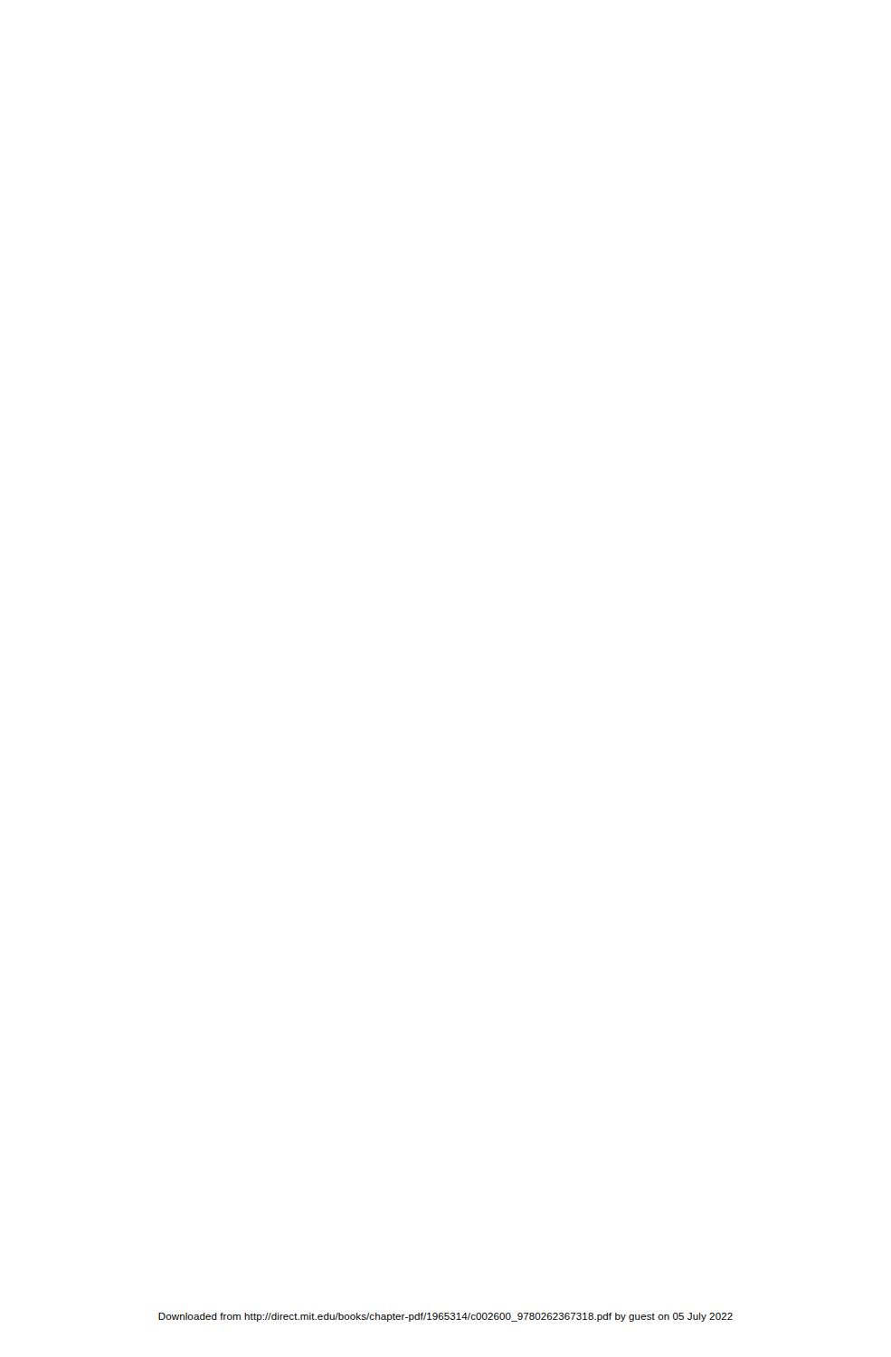Downloaded from http://direct.mit.edu/books/chapter-pdf/1965314/c002600_9780262367318.pdf by guest on 05 July 2022